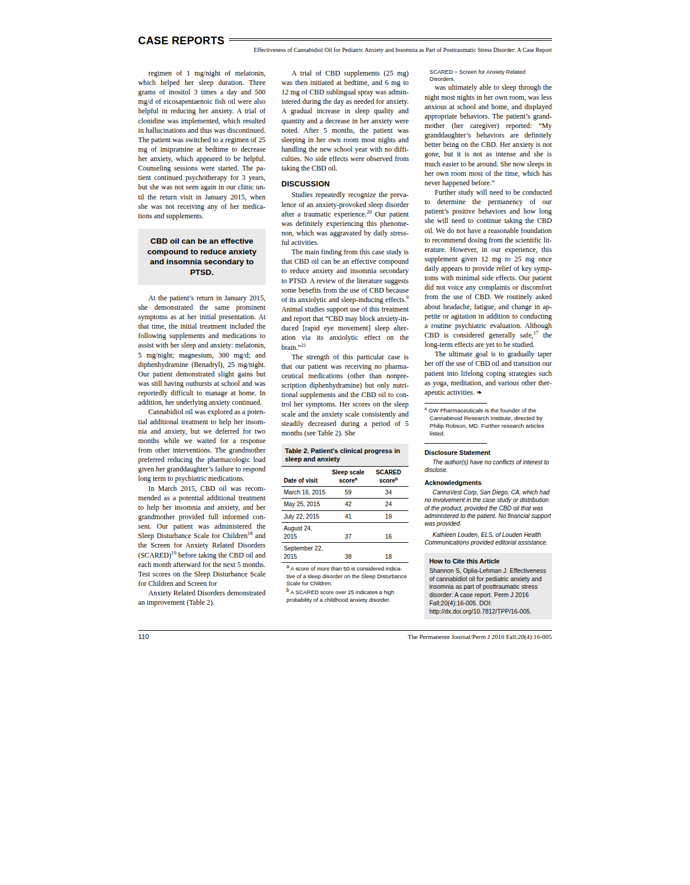CASE REPORTS
Effectiveness of Cannabidiol Oil for Pediatric Anxiety and Insomnia as Part of Posttraumatic Stress Disorder: A Case Report
regimen of 1 mg/night of melatonin, which helped her sleep duration. Three grams of inositol 3 times a day and 500 mg/d of eicosapentaenoic fish oil were also helpful in reducing her anxiety. A trial of clonidine was implemented, which resulted in hallucinations and thus was discontinued. The patient was switched to a regimen of 25 mg of imipramine at bedtime to decrease her anxiety, which appeared to be helpful. Counseling sessions were started. The patient continued psychotherapy for 3 years, but she was not seen again in our clinic until the return visit in January 2015, when she was not receiving any of her medications and supplements.
CBD oil can be an effective compound to reduce anxiety and insomnia secondary to PTSD.
At the patient’s return in January 2015, she demonstrated the same prominent symptoms as at her initial presentation. At that time, the initial treatment included the following supplements and medications to assist with her sleep and anxiety: melatonin, 5 mg/night; magnesium, 300 mg/d; and diphenhydramine (Benadryl), 25 mg/night. Our patient demonstrated slight gains but was still having outbursts at school and was reportedly difficult to manage at home. In addition, her underlying anxiety continued.
Cannabidiol oil was explored as a potential additional treatment to help her insomnia and anxiety, but we deferred for two months while we waited for a response from other interventions. The grandmother preferred reducing the pharmacologic load given her granddaughter’s failure to respond long term to psychiatric medications.
In March 2015, CBD oil was recommended as a potential additional treatment to help her insomnia and anxiety, and her grandmother provided full informed consent. Our patient was administered the Sleep Disturbance Scale for Children18 and the Screen for Anxiety Related Disorders (SCARED)19 before taking the CBD oil and each month afterward for the next 5 months. Test scores on the Sleep Disturbance Scale for Children and Screen for
Anxiety Related Disorders demonstrated an improvement (Table 2).
A trial of CBD supplements (25 mg) was then initiated at bedtime, and 6 mg to 12 mg of CBD sublingual spray was administered during the day as needed for anxiety. A gradual increase in sleep quality and quantity and a decrease in her anxiety were noted. After 5 months, the patient was sleeping in her own room most nights and handling the new school year with no difficulties. No side effects were observed from taking the CBD oil.
DISCUSSION
Studies repeatedly recognize the prevalence of an anxiety-provoked sleep disorder after a traumatic experience.20 Our patient was definitely experiencing this phenomenon, which was aggravated by daily stressful activities.
The main finding from this case study is that CBD oil can be an effective compound to reduce anxiety and insomnia secondary to PTSD. A review of the literature suggests some benefits from the use of CBD because of its anxiolytic and sleep-inducing effects.9 Animal studies support use of this treatment and report that “CBD may block anxiety-induced [rapid eye movement] sleep alteration via its anxiolytic effect on the brain.”21
The strength of this particular case is that our patient was receiving no pharmaceutical medications (other than nonprescription diphenhydramine) but only nutritional supplements and the CBD oil to control her symptoms. Her scores on the sleep scale and the anxiety scale consistently and steadily decreased during a period of 5 months (see Table 2). She
Table 2. Patient's clinical progress in sleep and anxiety
| Date of visit | Sleep scale score a | SCARED score b |
| --- | --- | --- |
| March 16, 2015 | 59 | 34 |
| May 25, 2015 | 42 | 24 |
| July 22, 2015 | 41 | 19 |
| August 24, 2015 | 37 | 16 |
| September 22, 2015 | 38 | 18 |
a A score of more than 50 is considered indicative of a sleep disorder on the Sleep Disturbance Scale for Children.
b A SCARED score over 25 indicates a high probability of a childhood anxiety disorder.
SCARED = Screen for Anxiety Related Disorders.
was ultimately able to sleep through the night most nights in her own room, was less anxious at school and home, and displayed appropriate behaviors. The patient’s grandmother (her caregiver) reported: “My granddaughter’s behaviors are definitely better being on the CBD. Her anxiety is not gone, but it is not as intense and she is much easier to be around. She now sleeps in her own room most of the time, which has never happened before.”
Further study will need to be conducted to determine the permanency of our patient’s positive behaviors and how long she will need to continue taking the CBD oil. We do not have a reasonable foundation to recommend dosing from the scientific literature. However, in our experience, this supplement given 12 mg to 25 mg once daily appears to provide relief of key symptoms with minimal side effects. Our patient did not voice any complaints or discomfort from the use of CBD. We routinely asked about headache, fatigue, and change in appetite or agitation in addition to conducting a routine psychiatric evaluation. Although CBD is considered generally safe,17 the long-term effects are yet to be studied.
The ultimate goal is to gradually taper her off the use of CBD oil and transition our patient into lifelong coping strategies such as yoga, meditation, and various other therapeutic activities. ❧
a GW Pharmaceuticals is the founder of the Cannabinoid Research Institute, directed by Philip Robson, MD. Further research articles listed.
Disclosure Statement
The author(s) have no conflicts of interest to disclose.
Acknowledgments
CannaVest Corp, San Diego, CA, which had no involvement in the case study or distribution of the product, provided the CBD oil that was administered to the patient. No financial support was provided.
Kathleen Louden, ELS, of Louden Health Communications provided editorial assistance.
How to Cite this Article
Shannon S, Oplia-Lehman J. Effectiveness of cannabidiol oil for pediatric anxiety and insomnia as part of posttraumatic stress disorder: A case report. Perm J 2016 Fall;20(4):16-005. DOI: http://dx.doi.org/10.7812/TPP/16-005.
110
The Permanente Journal/Perm J 2016 Fall;20(4):16-005